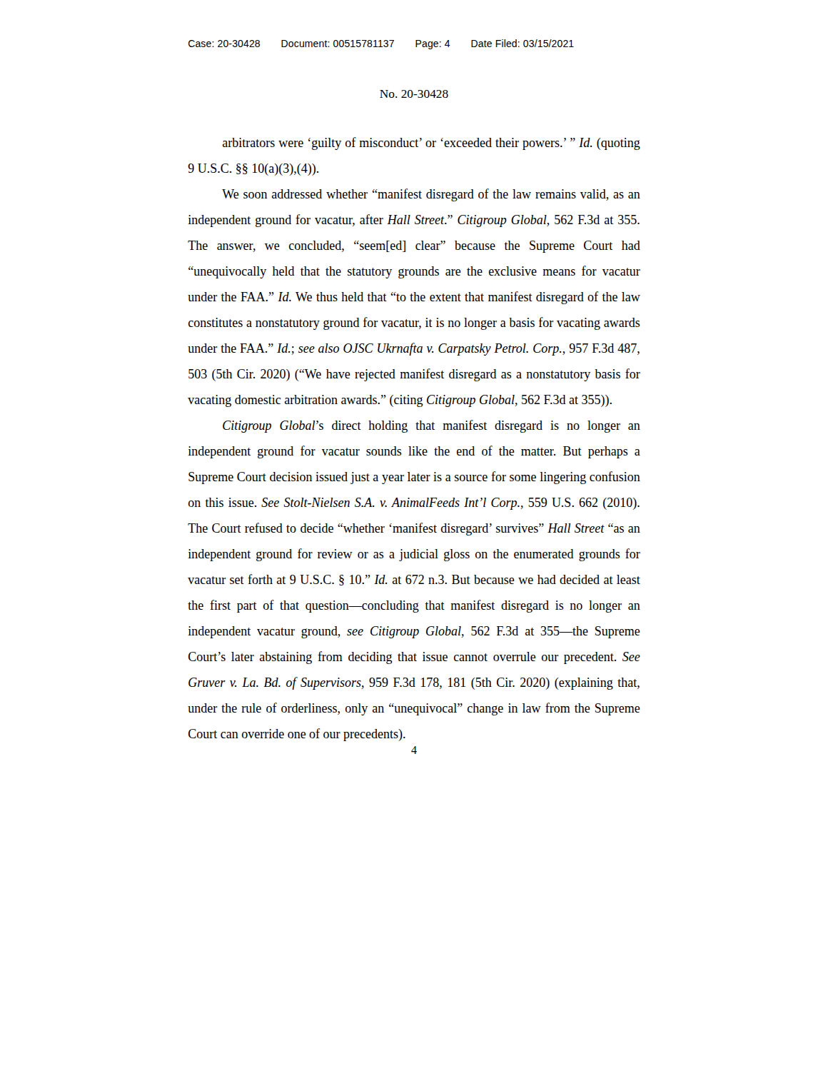Case: 20-30428 Document: 00515781137 Page: 4 Date Filed: 03/15/2021
No. 20-30428
arbitrators were ‘guilty of misconduct’ or ‘exceeded their powers.’ ” Id. (quoting 9 U.S.C. §§ 10(a)(3),(4)).
We soon addressed whether “manifest disregard of the law remains valid, as an independent ground for vacatur, after Hall Street.” Citigroup Global, 562 F.3d at 355. The answer, we concluded, “seem[ed] clear” because the Supreme Court had “unequivocally held that the statutory grounds are the exclusive means for vacatur under the FAA.” Id. We thus held that “to the extent that manifest disregard of the law constitutes a nonstatutory ground for vacatur, it is no longer a basis for vacating awards under the FAA.” Id.; see also OJSC Ukrnafta v. Carpatsky Petrol. Corp., 957 F.3d 487, 503 (5th Cir. 2020) (“We have rejected manifest disregard as a nonstatutory basis for vacating domestic arbitration awards.” (citing Citigroup Global, 562 F.3d at 355)).
Citigroup Global’s direct holding that manifest disregard is no longer an independent ground for vacatur sounds like the end of the matter. But perhaps a Supreme Court decision issued just a year later is a source for some lingering confusion on this issue. See Stolt-Nielsen S.A. v. AnimalFeeds Int’l Corp., 559 U.S. 662 (2010). The Court refused to decide “whether ‘manifest disregard’ survives” Hall Street “as an independent ground for review or as a judicial gloss on the enumerated grounds for vacatur set forth at 9 U.S.C. § 10.” Id. at 672 n.3. But because we had decided at least the first part of that question—concluding that manifest disregard is no longer an independent vacatur ground, see Citigroup Global, 562 F.3d at 355—the Supreme Court’s later abstaining from deciding that issue cannot overrule our precedent. See Gruver v. La. Bd. of Supervisors, 959 F.3d 178, 181 (5th Cir. 2020) (explaining that, under the rule of orderliness, only an “unequivocal” change in law from the Supreme Court can override one of our precedents).
4